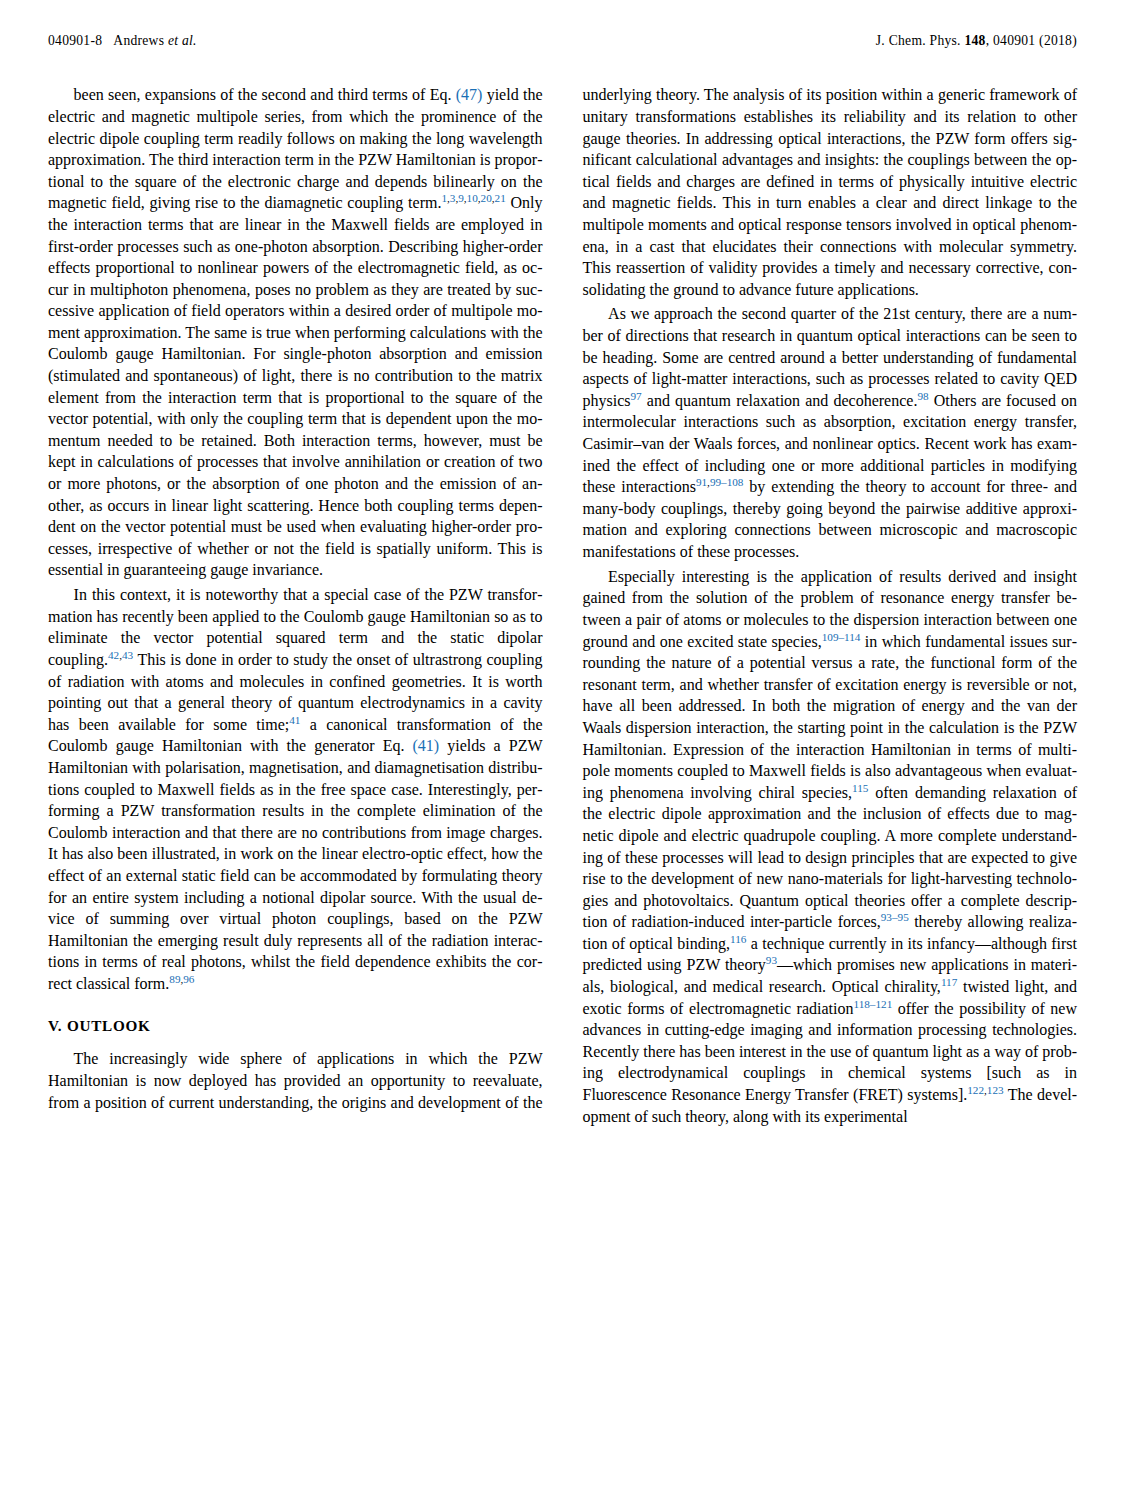040901-8 Andrews et al.
J. Chem. Phys. 148, 040901 (2018)
been seen, expansions of the second and third terms of Eq. (47) yield the electric and magnetic multipole series, from which the prominence of the electric dipole coupling term readily follows on making the long wavelength approximation. The third interaction term in the PZW Hamiltonian is proportional to the square of the electronic charge and depends bilinearly on the magnetic field, giving rise to the diamagnetic coupling term.1,3,9,10,20,21 Only the interaction terms that are linear in the Maxwell fields are employed in first-order processes such as one-photon absorption. Describing higher-order effects proportional to nonlinear powers of the electromagnetic field, as occur in multiphoton phenomena, poses no problem as they are treated by successive application of field operators within a desired order of multipole moment approximation. The same is true when performing calculations with the Coulomb gauge Hamiltonian. For single-photon absorption and emission (stimulated and spontaneous) of light, there is no contribution to the matrix element from the interaction term that is proportional to the square of the vector potential, with only the coupling term that is dependent upon the momentum needed to be retained. Both interaction terms, however, must be kept in calculations of processes that involve annihilation or creation of two or more photons, or the absorption of one photon and the emission of another, as occurs in linear light scattering. Hence both coupling terms dependent on the vector potential must be used when evaluating higher-order processes, irrespective of whether or not the field is spatially uniform. This is essential in guaranteeing gauge invariance.
In this context, it is noteworthy that a special case of the PZW transformation has recently been applied to the Coulomb gauge Hamiltonian so as to eliminate the vector potential squared term and the static dipolar coupling.42,43 This is done in order to study the onset of ultrastrong coupling of radiation with atoms and molecules in confined geometries. It is worth pointing out that a general theory of quantum electrodynamics in a cavity has been available for some time;41 a canonical transformation of the Coulomb gauge Hamiltonian with the generator Eq. (41) yields a PZW Hamiltonian with polarisation, magnetisation, and diamagnetisation distributions coupled to Maxwell fields as in the free space case. Interestingly, performing a PZW transformation results in the complete elimination of the Coulomb interaction and that there are no contributions from image charges. It has also been illustrated, in work on the linear electro-optic effect, how the effect of an external static field can be accommodated by formulating theory for an entire system including a notional dipolar source. With the usual device of summing over virtual photon couplings, based on the PZW Hamiltonian the emerging result duly represents all of the radiation interactions in terms of real photons, whilst the field dependence exhibits the correct classical form.89,96
V. OUTLOOK
The increasingly wide sphere of applications in which the PZW Hamiltonian is now deployed has provided an opportunity to reevaluate, from a position of current understanding, the origins and development of the underlying theory. The analysis of its position within a generic framework of unitary transformations establishes its reliability and its relation to other gauge theories. In addressing optical interactions, the PZW form offers significant calculational advantages and insights: the couplings between the optical fields and charges are defined in terms of physically intuitive electric and magnetic fields. This in turn enables a clear and direct linkage to the multipole moments and optical response tensors involved in optical phenomena, in a cast that elucidates their connections with molecular symmetry. This reassertion of validity provides a timely and necessary corrective, consolidating the ground to advance future applications.
As we approach the second quarter of the 21st century, there are a number of directions that research in quantum optical interactions can be seen to be heading. Some are centred around a better understanding of fundamental aspects of light-matter interactions, such as processes related to cavity QED physics97 and quantum relaxation and decoherence.98 Others are focused on intermolecular interactions such as absorption, excitation energy transfer, Casimir–van der Waals forces, and nonlinear optics. Recent work has examined the effect of including one or more additional particles in modifying these interactions91,99–108 by extending the theory to account for three- and many-body couplings, thereby going beyond the pairwise additive approximation and exploring connections between microscopic and macroscopic manifestations of these processes.
Especially interesting is the application of results derived and insight gained from the solution of the problem of resonance energy transfer between a pair of atoms or molecules to the dispersion interaction between one ground and one excited state species,109–114 in which fundamental issues surrounding the nature of a potential versus a rate, the functional form of the resonant term, and whether transfer of excitation energy is reversible or not, have all been addressed. In both the migration of energy and the van der Waals dispersion interaction, the starting point in the calculation is the PZW Hamiltonian. Expression of the interaction Hamiltonian in terms of multipole moments coupled to Maxwell fields is also advantageous when evaluating phenomena involving chiral species,115 often demanding relaxation of the electric dipole approximation and the inclusion of effects due to magnetic dipole and electric quadrupole coupling. A more complete understanding of these processes will lead to design principles that are expected to give rise to the development of new nano-materials for light-harvesting technologies and photovoltaics. Quantum optical theories offer a complete description of radiation-induced inter-particle forces,93–95 thereby allowing realization of optical binding,116 a technique currently in its infancy—although first predicted using PZW theory93—which promises new applications in materials, biological, and medical research. Optical chirality,117 twisted light, and exotic forms of electromagnetic radiation118–121 offer the possibility of new advances in cutting-edge imaging and information processing technologies. Recently there has been interest in the use of quantum light as a way of probing electrodynamical couplings in chemical systems [such as in Fluorescence Resonance Energy Transfer (FRET) systems].122,123 The development of such theory, along with its experimental